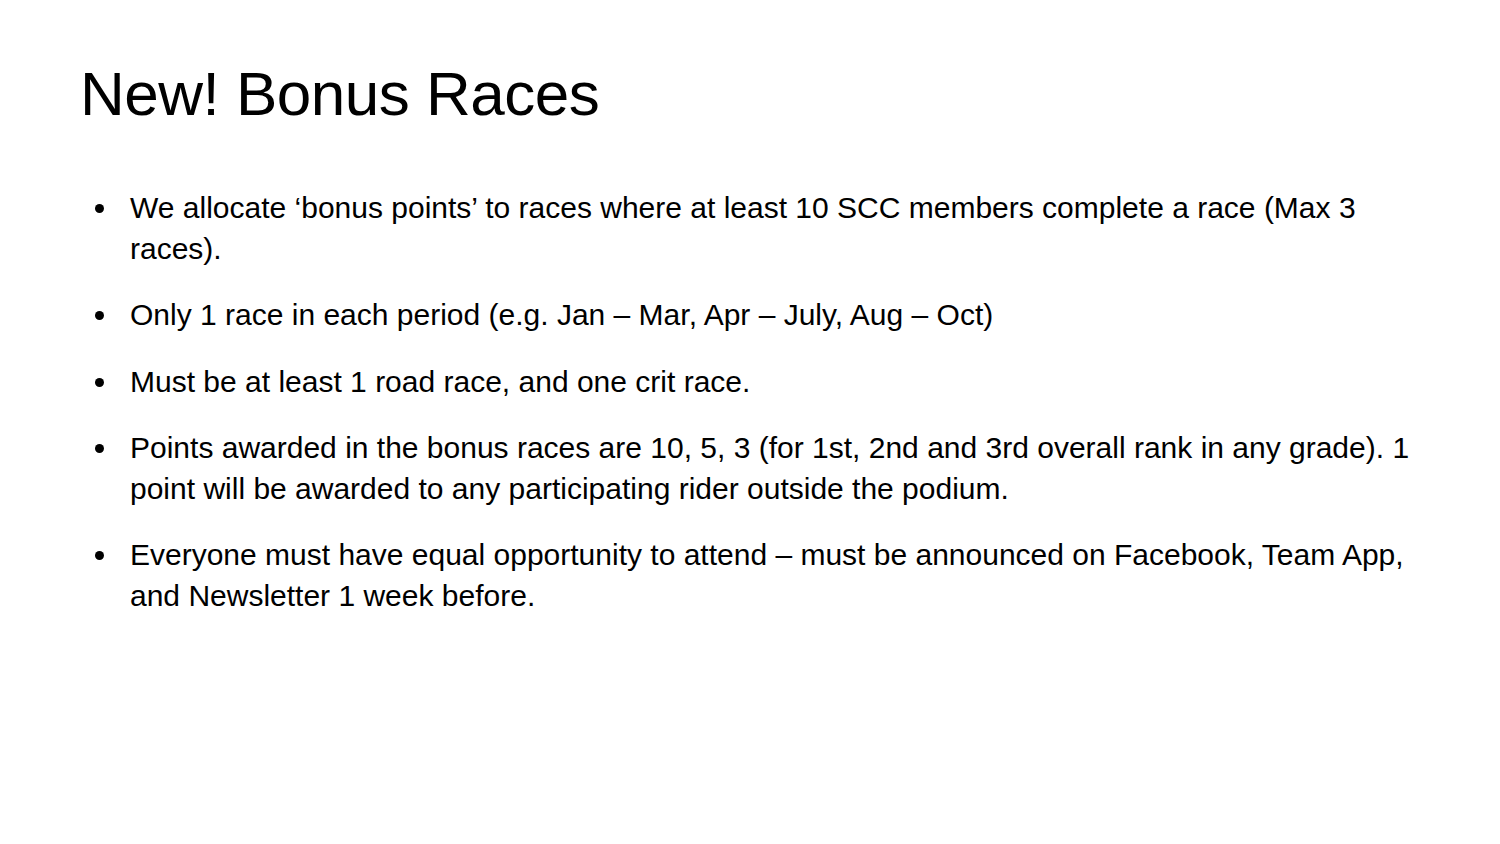New! Bonus Races
We allocate ‘bonus points’ to races where at least 10 SCC members complete a race (Max 3 races).
Only 1 race in each period (e.g. Jan – Mar, Apr – July, Aug – Oct)
Must be at least 1 road race, and one crit race.
Points awarded in the bonus races are 10, 5, 3 (for 1st, 2nd and 3rd overall rank in any grade). 1 point will be awarded to any participating rider outside the podium.
Everyone must have equal opportunity to attend – must be announced on Facebook, Team App, and Newsletter 1 week before.